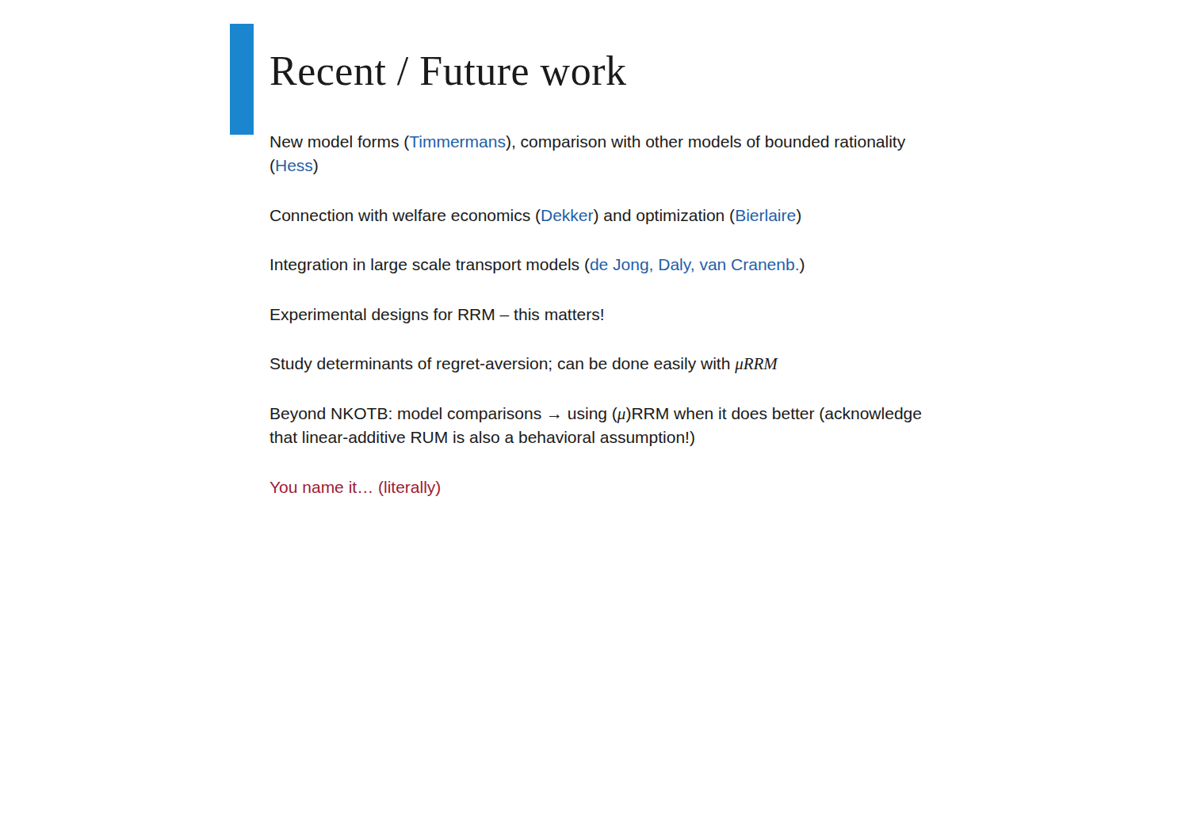Recent / Future work
New model forms (Timmermans), comparison with other models of bounded rationality (Hess)
Connection with welfare economics (Dekker) and optimization (Bierlaire)
Integration in large scale transport models (de Jong, Daly, van Cranenb.)
Experimental designs for RRM – this matters!
Study determinants of regret-aversion; can be done easily with μRRM
Beyond NKOTB: model comparisons → using (μ)RRM when it does better (acknowledge that linear-additive RUM is also a behavioral assumption!)
You name it… (literally)